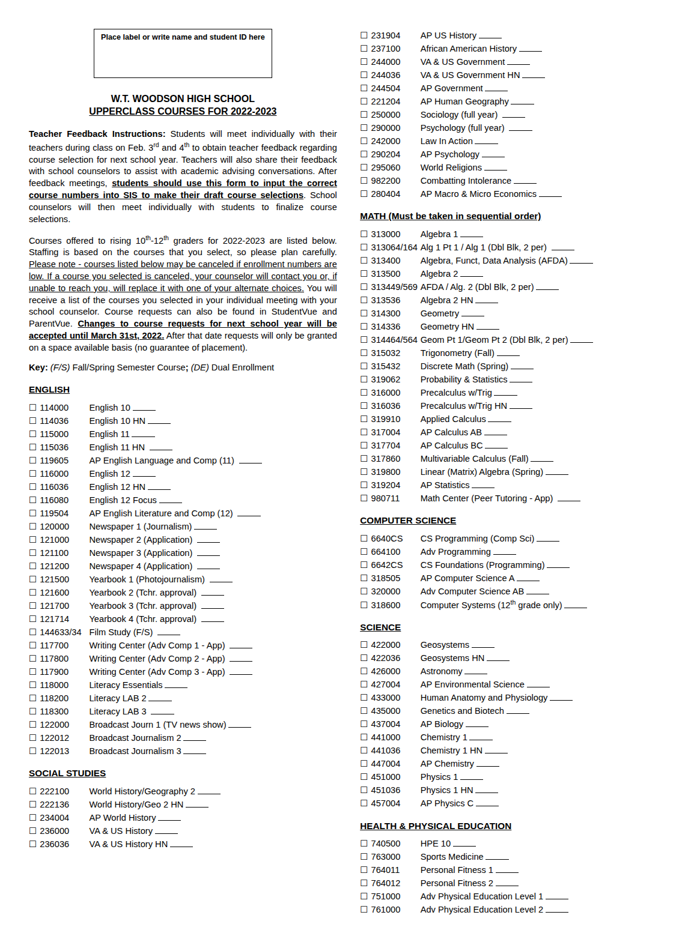Place label or write name and student ID here
W.T. WOODSON HIGH SCHOOL
UPPERCLASS COURSES FOR 2022-2023
Teacher Feedback Instructions: Students will meet individually with their teachers during class on Feb. 3rd and 4th to obtain teacher feedback regarding course selection for next school year. Teachers will also share their feedback with school counselors to assist with academic advising conversations. After feedback meetings, students should use this form to input the correct course numbers into SIS to make their draft course selections. School counselors will then meet individually with students to finalize course selections.
Courses offered to rising 10th-12th graders for 2022-2023 are listed below. Staffing is based on the courses that you select, so please plan carefully. Please note - courses listed below may be canceled if enrollment numbers are low. If a course you selected is canceled, your counselor will contact you or, if unable to reach you, will replace it with one of your alternate choices. You will receive a list of the courses you selected in your individual meeting with your school counselor. Course requests can also be found in StudentVue and ParentVue. Changes to course requests for next school year will be accepted until March 31st, 2022. After that date requests will only be granted on a space available basis (no guarantee of placement).
Key: (F/S) Fall/Spring Semester Course; (DE) Dual Enrollment
ENGLISH
☐114000 English 10
☐114036 English 10 HN
☐115000 English 11
☐115036 English 11 HN
☐119605 AP English Language and Comp (11)
☐116000 English 12
☐116036 English 12 HN
☐116080 English 12 Focus
☐119504 AP English Literature and Comp (12)
☐120000 Newspaper 1 (Journalism)
☐121000 Newspaper 2 (Application)
☐121100 Newspaper 3 (Application)
☐121200 Newspaper 4 (Application)
☐121500 Yearbook 1 (Photojournalism)
☐121600 Yearbook 2 (Tchr. approval)
☐121700 Yearbook 3 (Tchr. approval)
☐121714 Yearbook 4 (Tchr. approval)
☐144633/34 Film Study (F/S)
☐117700 Writing Center (Adv Comp 1 - App)
☐117800 Writing Center (Adv Comp 2 - App)
☐117900 Writing Center (Adv Comp 3 - App)
☐118000 Literacy Essentials
☐118200 Literacy LAB 2
☐118300 Literacy LAB 3
☐122000 Broadcast Journ 1 (TV news show)
☐122012 Broadcast Journalism 2
☐122013 Broadcast Journalism 3
SOCIAL STUDIES
☐222100 World History/Geography 2
☐222136 World History/Geo 2 HN
☐234004 AP World History
☐236000 VA & US History
☐236036 VA & US History HN
☐231904 AP US History
☐237100 African American History
☐244000 VA & US Government
☐244036 VA & US Government HN
☐244504 AP Government
☐221204 AP Human Geography
☐250000 Sociology (full year)
☐290000 Psychology (full year)
☐242000 Law In Action
☐290204 AP Psychology
☐295060 World Religions
☐982200 Combatting Intolerance
☐280404 AP Macro & Micro Economics
MATH (Must be taken in sequential order)
☐313000 Algebra 1
☐313064/164 Alg 1 Pt 1 / Alg 1 (Dbl Blk, 2 per)
☐313400 Algebra, Funct, Data Analysis (AFDA)
☐313500 Algebra 2
☐313449/569 AFDA / Alg. 2 (Dbl Blk, 2 per)
☐313536 Algebra 2 HN
☐314300 Geometry
☐314336 Geometry HN
☐314464/564 Geom Pt 1/Geom Pt 2 (Dbl Blk, 2 per)
☐315032 Trigonometry (Fall)
☐315432 Discrete Math (Spring)
☐319062 Probability & Statistics
☐316000 Precalculus w/Trig
☐316036 Precalculus w/Trig HN
☐319910 Applied Calculus
☐317004 AP Calculus AB
☐317704 AP Calculus BC
☐317860 Multivariable Calculus (Fall)
☐319800 Linear (Matrix) Algebra (Spring)
☐319204 AP Statistics
☐980711 Math Center (Peer Tutoring - App)
COMPUTER SCIENCE
☐6640CS CS Programming (Comp Sci)
☐664100 Adv Programming
☐6642CS CS Foundations (Programming)
☐318505 AP Computer Science A
☐320000 Adv Computer Science AB
☐318600 Computer Systems (12th grade only)
SCIENCE
☐422000 Geosystems
☐422036 Geosystems HN
☐426000 Astronomy
☐427004 AP Environmental Science
☐433000 Human Anatomy and Physiology
☐435000 Genetics and Biotech
☐437004 AP Biology
☐441000 Chemistry 1
☐441036 Chemistry 1 HN
☐447004 AP Chemistry
☐451000 Physics 1
☐451036 Physics 1 HN
☐457004 AP Physics C
HEALTH & PHYSICAL EDUCATION
☐740500 HPE 10
☐763000 Sports Medicine
☐764011 Personal Fitness 1
☐764012 Personal Fitness 2
☐751000 Adv Physical Education Level 1
☐761000 Adv Physical Education Level 2